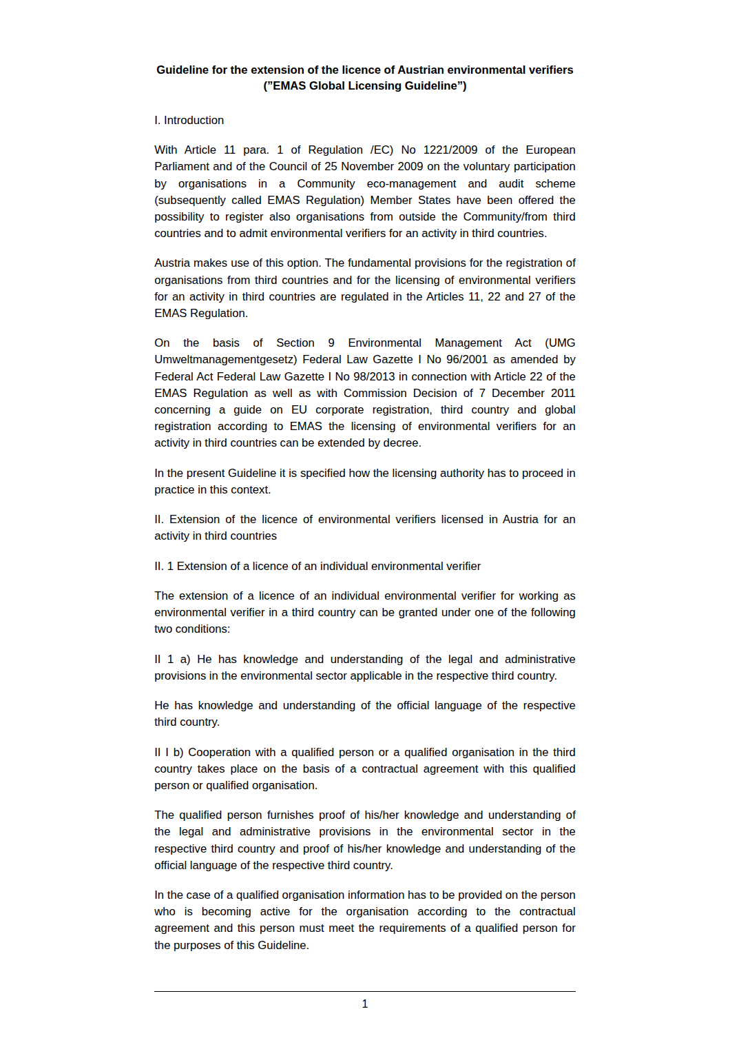Guideline for the extension of the licence of Austrian environmental verifiers
(”EMAS Global Licensing Guideline”)
I. Introduction
With Article 11 para. 1 of Regulation /EC) No 1221/2009 of the European Parliament and of the Council of 25 November 2009 on the voluntary participation by organisations in a Community eco-management and audit scheme (subsequently called EMAS Regulation) Member States have been offered the possibility to register also organisations from outside the Community/from third countries and to admit environmental verifiers for an activity in third countries.
Austria makes use of this option. The fundamental provisions for the registration of organisations from third countries and for the licensing of environmental verifiers for an activity in third countries are regulated in the Articles 11, 22 and 27 of the EMAS Regulation.
On the basis of Section 9 Environmental Management Act (UMG Umweltmanagementgesetz) Federal Law Gazette I No 96/2001 as amended by Federal Act Federal Law Gazette I No 98/2013 in connection with Article 22 of the EMAS Regulation as well as with Commission Decision of 7 December 2011 concerning a guide on EU corporate registration, third country and global registration according to EMAS the licensing of environmental verifiers for an activity in third countries can be extended by decree.
In the present Guideline it is specified how the licensing authority has to proceed in practice in this context.
II. Extension of the licence of environmental verifiers licensed in Austria for an activity in third countries
II. 1 Extension of a licence of an individual environmental verifier
The extension of a licence of an individual environmental verifier for working as environmental verifier in a third country can be granted under one of the following two conditions:
II 1 a) He has knowledge and understanding of the legal and administrative provisions in the environmental sector applicable in the respective third country.
He has knowledge and understanding of the official language of the respective third country.
II I b) Cooperation with a qualified person or a qualified organisation in the third country takes place on the basis of a contractual agreement with this qualified person or qualified organisation.
The qualified person furnishes proof of his/her knowledge and understanding of the legal and administrative provisions in the environmental sector in the respective third country and proof of his/her knowledge and understanding of the official language of the respective third country.
In the case of a qualified organisation information has to be provided on the person who is becoming active for the organisation according to the contractual agreement and this person must meet the requirements of a qualified person for the purposes of this Guideline.
1